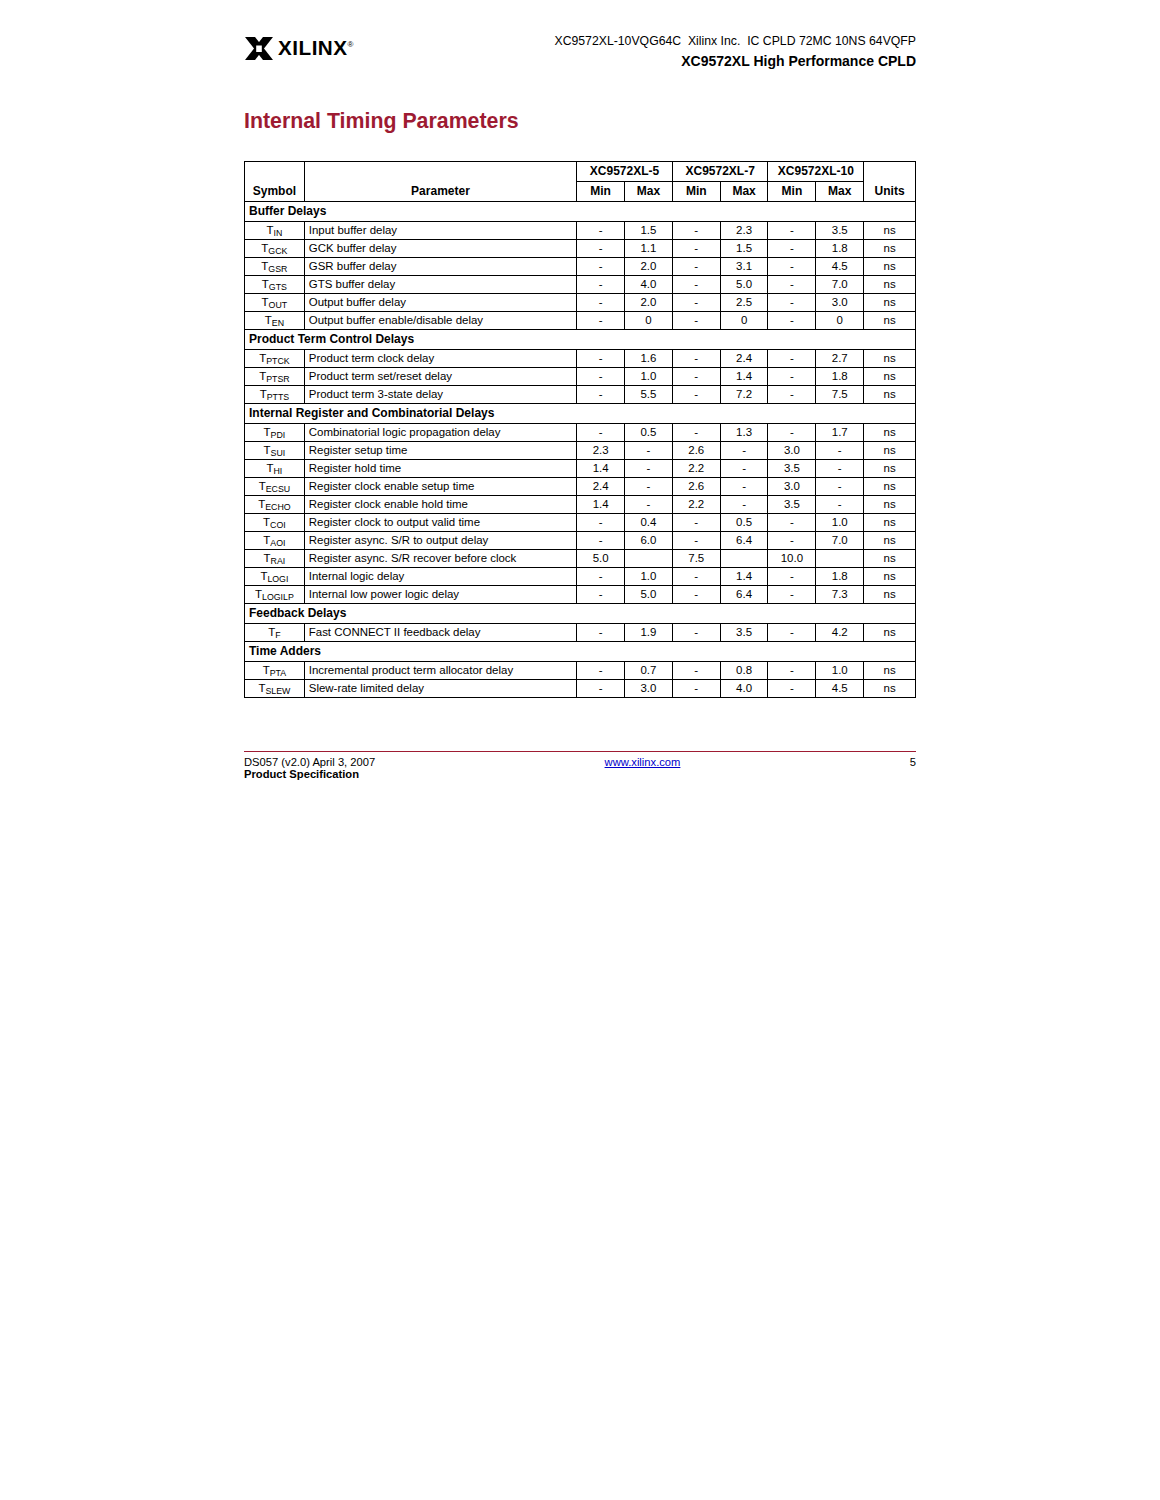XILINX®
XC9572XL-10VQG64C Xilinx Inc. IC CPLD 72MC 10NS 64VQFP
XC9572XL High Performance CPLD
Internal Timing Parameters
| | | XC9572XL-5 | XC9572XL-7 | XC9572XL-10 | |
| --- | --- | --- | --- | --- | --- |
| Symbol | Parameter | Min | Max | Min | Max | Min | Max | Units |
| Buffer Delays |
| T IN | Input buffer delay | - | 1.5 | - | 2.3 | - | 3.5 | ns |
| T GCK | GCK buffer delay | - | 1.1 | - | 1.5 | - | 1.8 | ns |
| T GSR | GSR buffer delay | - | 2.0 | - | 3.1 | - | 4.5 | ns |
| T GTS | GTS buffer delay | - | 4.0 | - | 5.0 | - | 7.0 | ns |
| T OUT | Output buffer delay | - | 2.0 | - | 2.5 | - | 3.0 | ns |
| T EN | Output buffer enable/disable delay | - | 0 | - | 0 | - | 0 | ns |
| Product Term Control Delays |
| T PTCK | Product term clock delay | - | 1.6 | - | 2.4 | - | 2.7 | ns |
| T PTSR | Product term set/reset delay | - | 1.0 | - | 1.4 | - | 1.8 | ns |
| T PTTS | Product term 3-state delay | - | 5.5 | - | 7.2 | - | 7.5 | ns |
| Internal Register and Combinatorial Delays |
| T PDI | Combinatorial logic propagation delay | - | 0.5 | - | 1.3 | - | 1.7 | ns |
| T SUI | Register setup time | 2.3 | - | 2.6 | - | 3.0 | - | ns |
| T HI | Register hold time | 1.4 | - | 2.2 | - | 3.5 | - | ns |
| T ECSU | Register clock enable setup time | 2.4 | - | 2.6 | - | 3.0 | - | ns |
| T ECHO | Register clock enable hold time | 1.4 | - | 2.2 | - | 3.5 | - | ns |
| T COI | Register clock to output valid time | - | 0.4 | - | 0.5 | - | 1.0 | ns |
| T AOI | Register async. S/R to output delay | - | 6.0 | - | 6.4 | - | 7.0 | ns |
| T RAI | Register async. S/R recover before clock | 5.0 | | 7.5 | | 10.0 | | ns |
| T LOGI | Internal logic delay | - | 1.0 | - | 1.4 | - | 1.8 | ns |
| T LOGILP | Internal low power logic delay | - | 5.0 | - | 6.4 | - | 7.3 | ns |
| Feedback Delays |
| T F | Fast CONNECT II feedback delay | - | 1.9 | - | 3.5 | - | 4.2 | ns |
| Time Adders |
| T PTA | Incremental product term allocator delay | - | 0.7 | - | 0.8 | - | 1.0 | ns |
| T SLEW | Slew-rate limited delay | - | 3.0 | - | 4.0 | - | 4.5 | ns |
DS057 (v2.0) April 3, 2007
Product Specification
www.xilinx.com
5